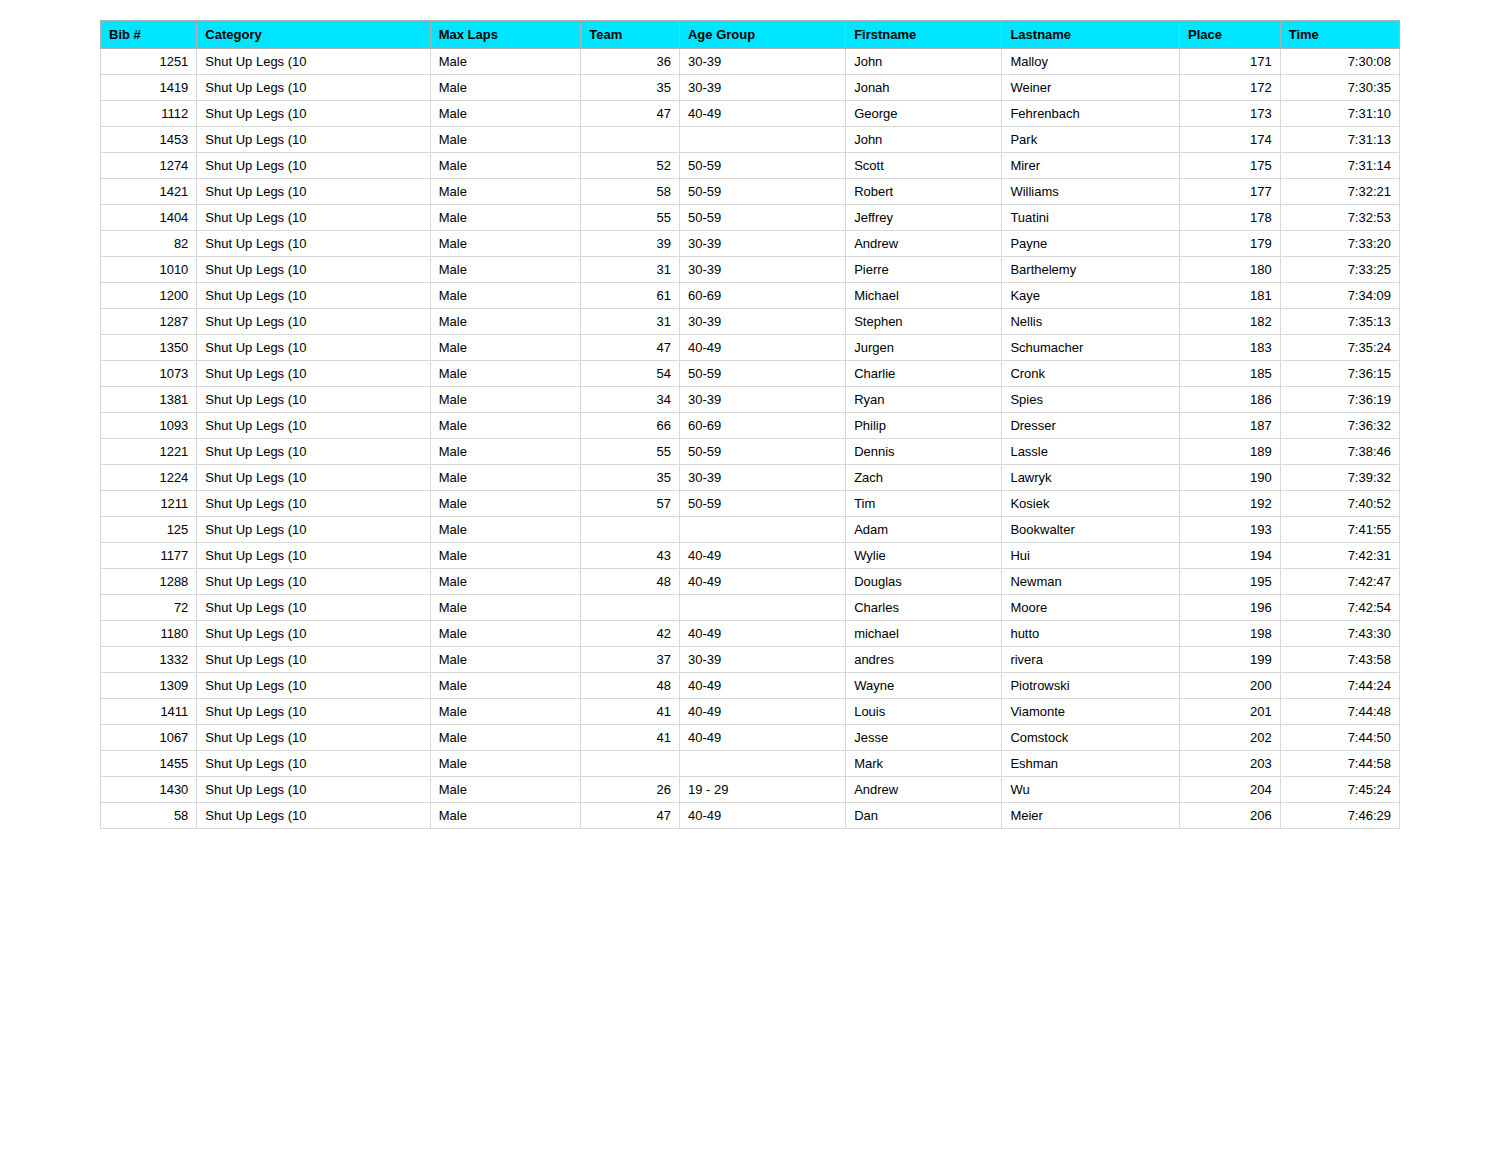| Bib # | Category | Max Laps | Team | Age Group | Firstname | Lastname | Place | Time |
| --- | --- | --- | --- | --- | --- | --- | --- | --- |
| 1251 | Shut Up Legs (10 | Male | 36 | 30-39 | John | Malloy | 171 | 7:30:08 |
| 1419 | Shut Up Legs (10 | Male | 35 | 30-39 | Jonah | Weiner | 172 | 7:30:35 |
| 1112 | Shut Up Legs (10 | Male | 47 | 40-49 | George | Fehrenbach | 173 | 7:31:10 |
| 1453 | Shut Up Legs (10 | Male | | | John | Park | 174 | 7:31:13 |
| 1274 | Shut Up Legs (10 | Male | 52 | 50-59 | Scott | Mirer | 175 | 7:31:14 |
| 1421 | Shut Up Legs (10 | Male | 58 | 50-59 | Robert | Williams | 177 | 7:32:21 |
| 1404 | Shut Up Legs (10 | Male | 55 | 50-59 | Jeffrey | Tuatini | 178 | 7:32:53 |
| 82 | Shut Up Legs (10 | Male | 39 | 30-39 | Andrew | Payne | 179 | 7:33:20 |
| 1010 | Shut Up Legs (10 | Male | 31 | 30-39 | Pierre | Barthelemy | 180 | 7:33:25 |
| 1200 | Shut Up Legs (10 | Male | 61 | 60-69 | Michael | Kaye | 181 | 7:34:09 |
| 1287 | Shut Up Legs (10 | Male | 31 | 30-39 | Stephen | Nellis | 182 | 7:35:13 |
| 1350 | Shut Up Legs (10 | Male | 47 | 40-49 | Jurgen | Schumacher | 183 | 7:35:24 |
| 1073 | Shut Up Legs (10 | Male | 54 | 50-59 | Charlie | Cronk | 185 | 7:36:15 |
| 1381 | Shut Up Legs (10 | Male | 34 | 30-39 | Ryan | Spies | 186 | 7:36:19 |
| 1093 | Shut Up Legs (10 | Male | 66 | 60-69 | Philip | Dresser | 187 | 7:36:32 |
| 1221 | Shut Up Legs (10 | Male | 55 | 50-59 | Dennis | Lassle | 189 | 7:38:46 |
| 1224 | Shut Up Legs (10 | Male | 35 | 30-39 | Zach | Lawryk | 190 | 7:39:32 |
| 1211 | Shut Up Legs (10 | Male | 57 | 50-59 | Tim | Kosiek | 192 | 7:40:52 |
| 125 | Shut Up Legs (10 | Male | | | Adam | Bookwalter | 193 | 7:41:55 |
| 1177 | Shut Up Legs (10 | Male | 43 | 40-49 | Wylie | Hui | 194 | 7:42:31 |
| 1288 | Shut Up Legs (10 | Male | 48 | 40-49 | Douglas | Newman | 195 | 7:42:47 |
| 72 | Shut Up Legs (10 | Male | | | Charles | Moore | 196 | 7:42:54 |
| 1180 | Shut Up Legs (10 | Male | 42 | 40-49 | michael | hutto | 198 | 7:43:30 |
| 1332 | Shut Up Legs (10 | Male | 37 | 30-39 | andres | rivera | 199 | 7:43:58 |
| 1309 | Shut Up Legs (10 | Male | 48 | 40-49 | Wayne | Piotrowski | 200 | 7:44:24 |
| 1411 | Shut Up Legs (10 | Male | 41 | 40-49 | Louis | Viamonte | 201 | 7:44:48 |
| 1067 | Shut Up Legs (10 | Male | 41 | 40-49 | Jesse | Comstock | 202 | 7:44:50 |
| 1455 | Shut Up Legs (10 | Male | | | Mark | Eshman | 203 | 7:44:58 |
| 1430 | Shut Up Legs (10 | Male | 26 | 19 - 29 | Andrew | Wu | 204 | 7:45:24 |
| 58 | Shut Up Legs (10 | Male | 47 | 40-49 | Dan | Meier | 206 | 7:46:29 |